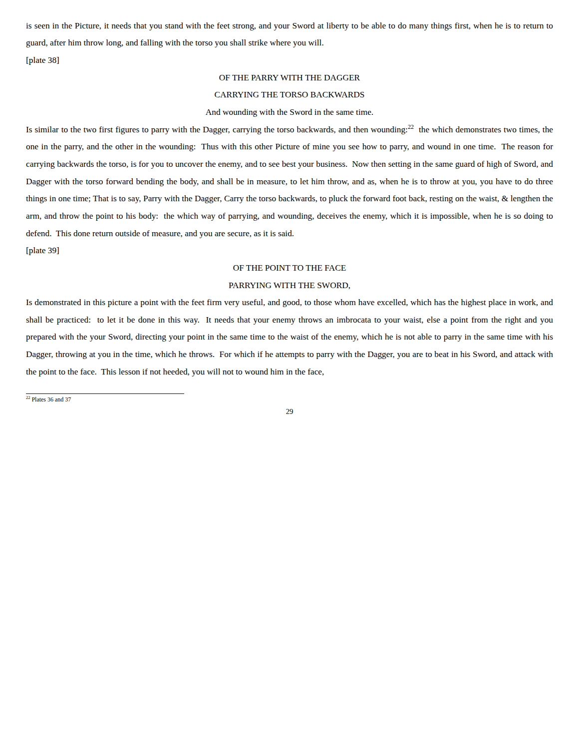is seen in the Picture, it needs that you stand with the feet strong, and your Sword at liberty to be able to do many things first, when he is to return to guard, after him throw long, and falling with the torso you shall strike where you will.
[plate 38]
OF THE PARRY WITH THE DAGGER
CARRYING THE TORSO BACKWARDS
And wounding with the Sword in the same time.
Is similar to the two first figures to parry with the Dagger, carrying the torso backwards, and then wounding:22 the which demonstrates two times, the one in the parry, and the other in the wounding: Thus with this other Picture of mine you see how to parry, and wound in one time. The reason for carrying backwards the torso, is for you to uncover the enemy, and to see best your business. Now then setting in the same guard of high of Sword, and Dagger with the torso forward bending the body, and shall be in measure, to let him throw, and as, when he is to throw at you, you have to do three things in one time; That is to say, Parry with the Dagger, Carry the torso backwards, to pluck the forward foot back, resting on the waist, & lengthen the arm, and throw the point to his body: the which way of parrying, and wounding, deceives the enemy, which it is impossible, when he is so doing to defend. This done return outside of measure, and you are secure, as it is said.
[plate 39]
OF THE POINT TO THE FACE
PARRYING WITH THE SWORD,
Is demonstrated in this picture a point with the feet firm very useful, and good, to those whom have excelled, which has the highest place in work, and shall be practiced: to let it be done in this way. It needs that your enemy throws an imbrocata to your waist, else a point from the right and you prepared with the your Sword, directing your point in the same time to the waist of the enemy, which he is not able to parry in the same time with his Dagger, throwing at you in the time, which he throws. For which if he attempts to parry with the Dagger, you are to beat in his Sword, and attack with the point to the face. This lesson if not heeded, you will not to wound him in the face,
22 Plates 36 and 37
29